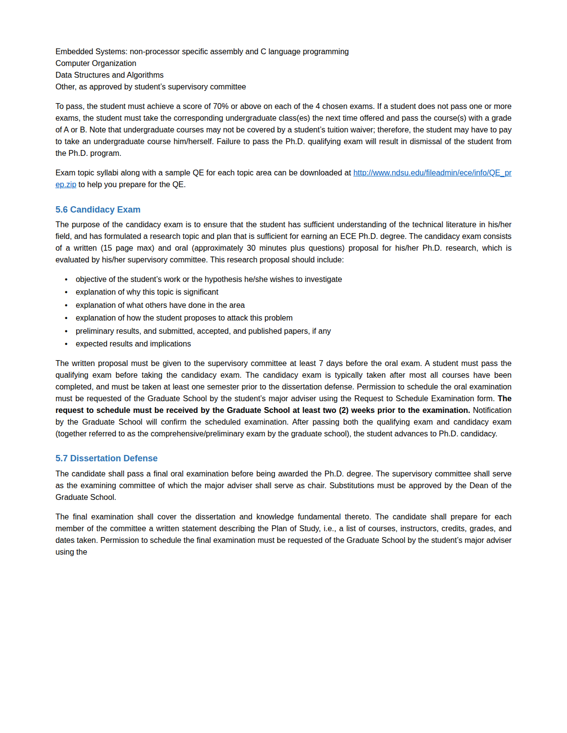Embedded Systems: non-processor specific assembly and C language programming
Computer Organization
Data Structures and Algorithms
Other, as approved by student’s supervisory committee
To pass, the student must achieve a score of 70% or above on each of the 4 chosen exams. If a student does not pass one or more exams, the student must take the corresponding undergraduate class(es) the next time offered and pass the course(s) with a grade of A or B. Note that undergraduate courses may not be covered by a student’s tuition waiver; therefore, the student may have to pay to take an undergraduate course him/herself. Failure to pass the Ph.D. qualifying exam will result in dismissal of the student from the Ph.D. program.
Exam topic syllabi along with a sample QE for each topic area can be downloaded at http://www.ndsu.edu/fileadmin/ece/info/QE_prep.zip to help you prepare for the QE.
5.6 Candidacy Exam
The purpose of the candidacy exam is to ensure that the student has sufficient understanding of the technical literature in his/her field, and has formulated a research topic and plan that is sufficient for earning an ECE Ph.D. degree. The candidacy exam consists of a written (15 page max) and oral (approximately 30 minutes plus questions) proposal for his/her Ph.D. research, which is evaluated by his/her supervisory committee. This research proposal should include:
objective of the student’s work or the hypothesis he/she wishes to investigate
explanation of why this topic is significant
explanation of what others have done in the area
explanation of how the student proposes to attack this problem
preliminary results, and submitted, accepted, and published papers, if any
expected results and implications
The written proposal must be given to the supervisory committee at least 7 days before the oral exam. A student must pass the qualifying exam before taking the candidacy exam. The candidacy exam is typically taken after most all courses have been completed, and must be taken at least one semester prior to the dissertation defense. Permission to schedule the oral examination must be requested of the Graduate School by the student’s major adviser using the Request to Schedule Examination form. The request to schedule must be received by the Graduate School at least two (2) weeks prior to the examination. Notification by the Graduate School will confirm the scheduled examination. After passing both the qualifying exam and candidacy exam (together referred to as the comprehensive/preliminary exam by the graduate school), the student advances to Ph.D. candidacy.
5.7 Dissertation Defense
The candidate shall pass a final oral examination before being awarded the Ph.D. degree. The supervisory committee shall serve as the examining committee of which the major adviser shall serve as chair. Substitutions must be approved by the Dean of the Graduate School.
The final examination shall cover the dissertation and knowledge fundamental thereto. The candidate shall prepare for each member of the committee a written statement describing the Plan of Study, i.e., a list of courses, instructors, credits, grades, and dates taken. Permission to schedule the final examination must be requested of the Graduate School by the student’s major adviser using the